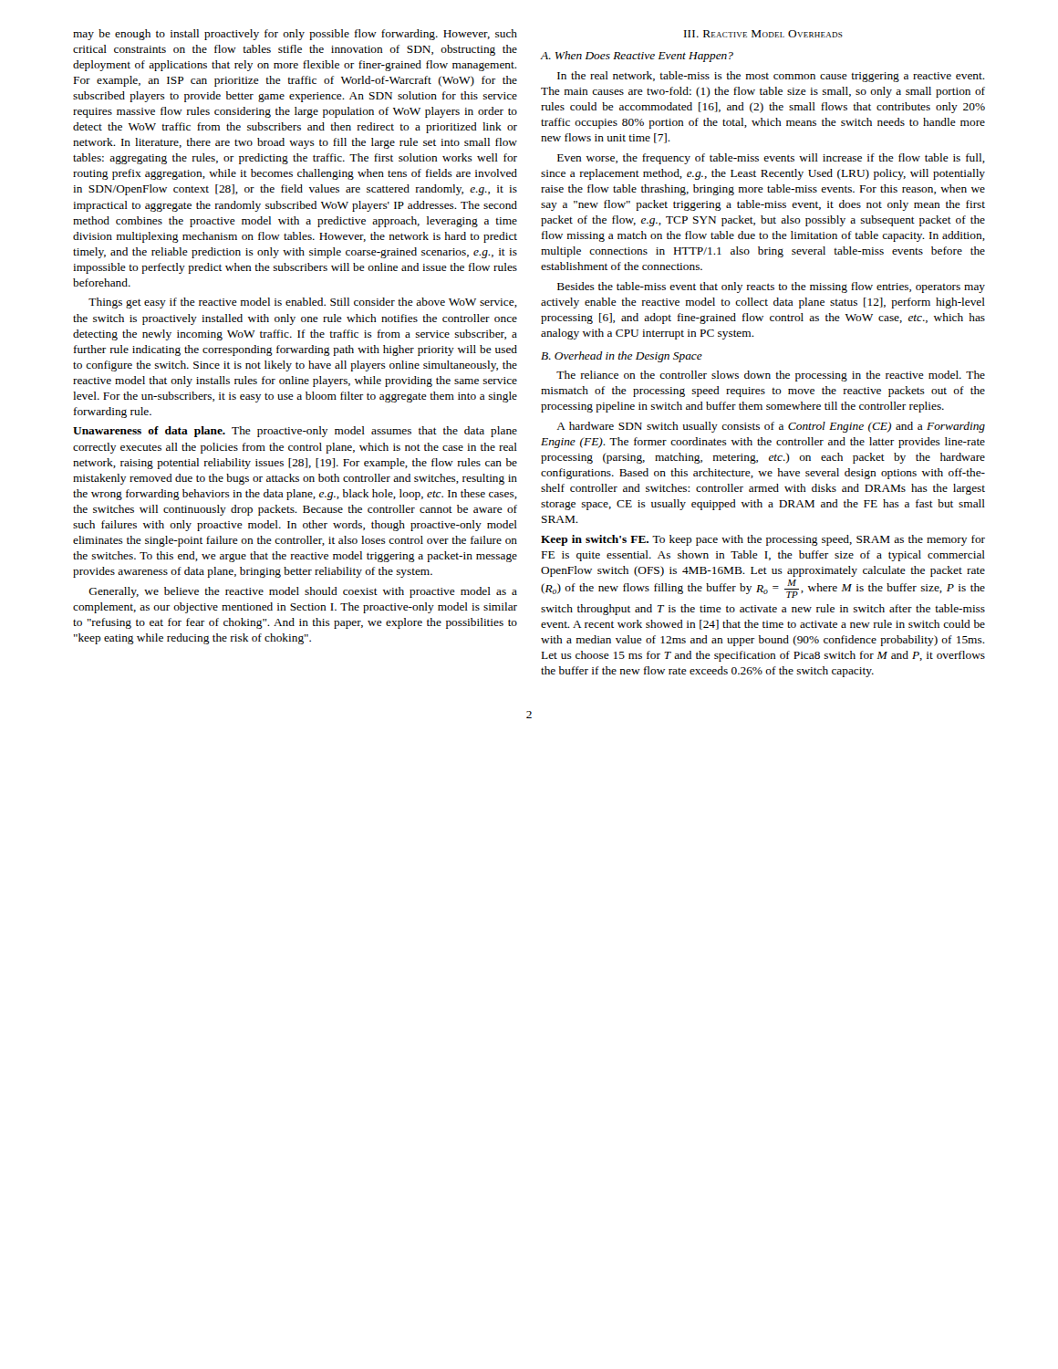may be enough to install proactively for only possible flow forwarding. However, such critical constraints on the flow tables stifle the innovation of SDN, obstructing the deployment of applications that rely on more flexible or finer-grained flow management. For example, an ISP can prioritize the traffic of World-of-Warcraft (WoW) for the subscribed players to provide better game experience. An SDN solution for this service requires massive flow rules considering the large population of WoW players in order to detect the WoW traffic from the subscribers and then redirect to a prioritized link or network. In literature, there are two broad ways to fill the large rule set into small flow tables: aggregating the rules, or predicting the traffic. The first solution works well for routing prefix aggregation, while it becomes challenging when tens of fields are involved in SDN/OpenFlow context [28], or the field values are scattered randomly, e.g., it is impractical to aggregate the randomly subscribed WoW players' IP addresses. The second method combines the proactive model with a predictive approach, leveraging a time division multiplexing mechanism on flow tables. However, the network is hard to predict timely, and the reliable prediction is only with simple coarse-grained scenarios, e.g., it is impossible to perfectly predict when the subscribers will be online and issue the flow rules beforehand.
Things get easy if the reactive model is enabled. Still consider the above WoW service, the switch is proactively installed with only one rule which notifies the controller once detecting the newly incoming WoW traffic. If the traffic is from a service subscriber, a further rule indicating the corresponding forwarding path with higher priority will be used to configure the switch. Since it is not likely to have all players online simultaneously, the reactive model that only installs rules for online players, while providing the same service level. For the un-subscribers, it is easy to use a bloom filter to aggregate them into a single forwarding rule.
Unawareness of data plane. The proactive-only model assumes that the data plane correctly executes all the policies from the control plane, which is not the case in the real network, raising potential reliability issues [28], [19]. For example, the flow rules can be mistakenly removed due to the bugs or attacks on both controller and switches, resulting in the wrong forwarding behaviors in the data plane, e.g., black hole, loop, etc. In these cases, the switches will continuously drop packets. Because the controller cannot be aware of such failures with only proactive model. In other words, though proactive-only model eliminates the single-point failure on the controller, it also loses control over the failure on the switches. To this end, we argue that the reactive model triggering a packet-in message provides awareness of data plane, bringing better reliability of the system.
Generally, we believe the reactive model should coexist with proactive model as a complement, as our objective mentioned in Section I. The proactive-only model is similar to "refusing to eat for fear of choking". And in this paper, we explore the possibilities to "keep eating while reducing the risk of choking".
III. Reactive Model Overheads
A. When Does Reactive Event Happen?
In the real network, table-miss is the most common cause triggering a reactive event. The main causes are two-fold: (1) the flow table size is small, so only a small portion of rules could be accommodated [16], and (2) the small flows that contributes only 20% traffic occupies 80% portion of the total, which means the switch needs to handle more new flows in unit time [7].
Even worse, the frequency of table-miss events will increase if the flow table is full, since a replacement method, e.g., the Least Recently Used (LRU) policy, will potentially raise the flow table thrashing, bringing more table-miss events. For this reason, when we say a "new flow" packet triggering a table-miss event, it does not only mean the first packet of the flow, e.g., TCP SYN packet, but also possibly a subsequent packet of the flow missing a match on the flow table due to the limitation of table capacity. In addition, multiple connections in HTTP/1.1 also bring several table-miss events before the establishment of the connections.
Besides the table-miss event that only reacts to the missing flow entries, operators may actively enable the reactive model to collect data plane status [12], perform high-level processing [6], and adopt fine-grained flow control as the WoW case, etc., which has analogy with a CPU interrupt in PC system.
B. Overhead in the Design Space
The reliance on the controller slows down the processing in the reactive model. The mismatch of the processing speed requires to move the reactive packets out of the processing pipeline in switch and buffer them somewhere till the controller replies.
A hardware SDN switch usually consists of a Control Engine (CE) and a Forwarding Engine (FE). The former coordinates with the controller and the latter provides line-rate processing (parsing, matching, metering, etc.) on each packet by the hardware configurations. Based on this architecture, we have several design options with off-the-shelf controller and switches: controller armed with disks and DRAMs has the largest storage space, CE is usually equipped with a DRAM and the FE has a fast but small SRAM.
Keep in switch's FE. To keep pace with the processing speed, SRAM as the memory for FE is quite essential. As shown in Table I, the buffer size of a typical commercial OpenFlow switch (OFS) is 4MB-16MB. Let us approximately calculate the packet rate (Ro) of the new flows filling the buffer by Ro = MTP, where M is the buffer size, P is the switch throughput and T is the time to activate a new rule in switch after the table-miss event. A recent work showed in [24] that the time to activate a new rule in switch could be with a median value of 12ms and an upper bound (90% confidence probability) of 15ms. Let us choose 15 ms for T and the specification of Pica8 switch for M and P, it overflows the buffer if the new flow rate exceeds 0.26% of the switch capacity.
2